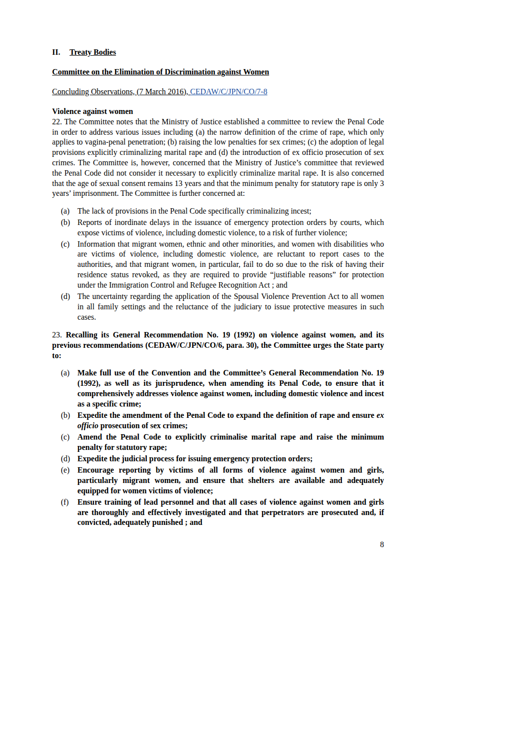II. Treaty Bodies
Committee on the Elimination of Discrimination against Women
Concluding Observations, (7 March 2016), CEDAW/C/JPN/CO/7-8
Violence against women
22. The Committee notes that the Ministry of Justice established a committee to review the Penal Code in order to address various issues including (a) the narrow definition of the crime of rape, which only applies to vagina-penal penetration; (b) raising the low penalties for sex crimes; (c) the adoption of legal provisions explicitly criminalizing marital rape and (d) the introduction of ex officio prosecution of sex crimes. The Committee is, however, concerned that the Ministry of Justice’s committee that reviewed the Penal Code did not consider it necessary to explicitly criminalize marital rape. It is also concerned that the age of sexual consent remains 13 years and that the minimum penalty for statutory rape is only 3 years’ imprisonment. The Committee is further concerned at:
(a) The lack of provisions in the Penal Code specifically criminalizing incest;
(b) Reports of inordinate delays in the issuance of emergency protection orders by courts, which expose victims of violence, including domestic violence, to a risk of further violence;
(c) Information that migrant women, ethnic and other minorities, and women with disabilities who are victims of violence, including domestic violence, are reluctant to report cases to the authorities, and that migrant women, in particular, fail to do so due to the risk of having their residence status revoked, as they are required to provide “justifiable reasons” for protection under the Immigration Control and Refugee Recognition Act ; and
(d) The uncertainty regarding the application of the Spousal Violence Prevention Act to all women in all family settings and the reluctance of the judiciary to issue protective measures in such cases.
23. Recalling its General Recommendation No. 19 (1992) on violence against women, and its previous recommendations (CEDAW/C/JPN/CO/6, para. 30), the Committee urges the State party to:
(a) Make full use of the Convention and the Committee’s General Recommendation No. 19 (1992), as well as its jurisprudence, when amending its Penal Code, to ensure that it comprehensively addresses violence against women, including domestic violence and incest as a specific crime;
(b) Expedite the amendment of the Penal Code to expand the definition of rape and ensure ex officio prosecution of sex crimes;
(c) Amend the Penal Code to explicitly criminalise marital rape and raise the minimum penalty for statutory rape;
(d) Expedite the judicial process for issuing emergency protection orders;
(e) Encourage reporting by victims of all forms of violence against women and girls, particularly migrant women, and ensure that shelters are available and adequately equipped for women victims of violence;
(f) Ensure training of lead personnel and that all cases of violence against women and girls are thoroughly and effectively investigated and that perpetrators are prosecuted and, if convicted, adequately punished ; and
8